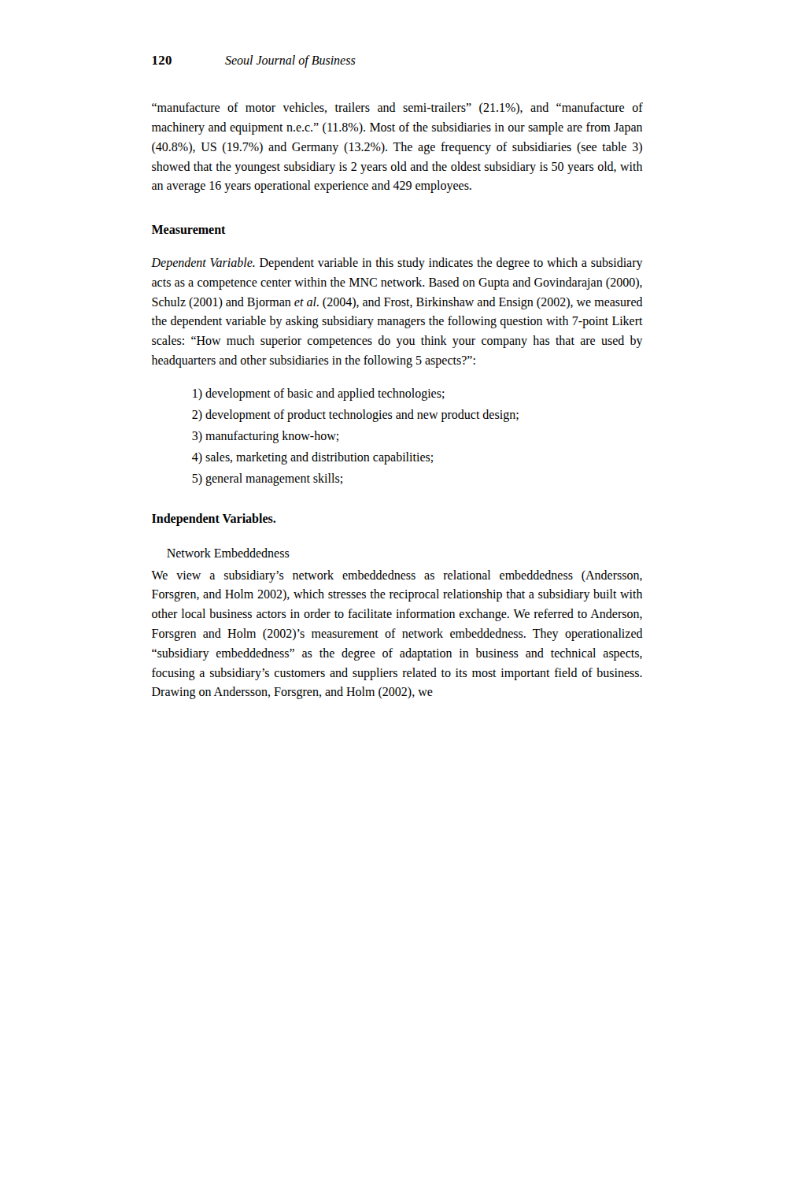120 Seoul Journal of Business
“manufacture of motor vehicles, trailers and semi-trailers” (21.1%), and “manufacture of machinery and equipment n.e.c.” (11.8%). Most of the subsidiaries in our sample are from Japan (40.8%), US (19.7%) and Germany (13.2%). The age frequency of subsidiaries (see table 3) showed that the youngest subsidiary is 2 years old and the oldest subsidiary is 50 years old, with an average 16 years operational experience and 429 employees.
Measurement
Dependent Variable. Dependent variable in this study indicates the degree to which a subsidiary acts as a competence center within the MNC network. Based on Gupta and Govindarajan (2000), Schulz (2001) and Bjorman et al. (2004), and Frost, Birkinshaw and Ensign (2002), we measured the dependent variable by asking subsidiary managers the following question with 7-point Likert scales: “How much superior competences do you think your company has that are used by headquarters and other subsidiaries in the following 5 aspects?”:
1) development of basic and applied technologies;
2) development of product technologies and new product design;
3) manufacturing know-how;
4) sales, marketing and distribution capabilities;
5) general management skills;
Independent Variables.
Network Embeddedness
We view a subsidiary’s network embeddedness as relational embeddedness (Andersson, Forsgren, and Holm 2002), which stresses the reciprocal relationship that a subsidiary built with other local business actors in order to facilitate information exchange. We referred to Anderson, Forsgren and Holm (2002)’s measurement of network embeddedness. They operationalized “subsidiary embeddedness” as the degree of adaptation in business and technical aspects, focusing a subsidiary’s customers and suppliers related to its most important field of business. Drawing on Andersson, Forsgren, and Holm (2002), we